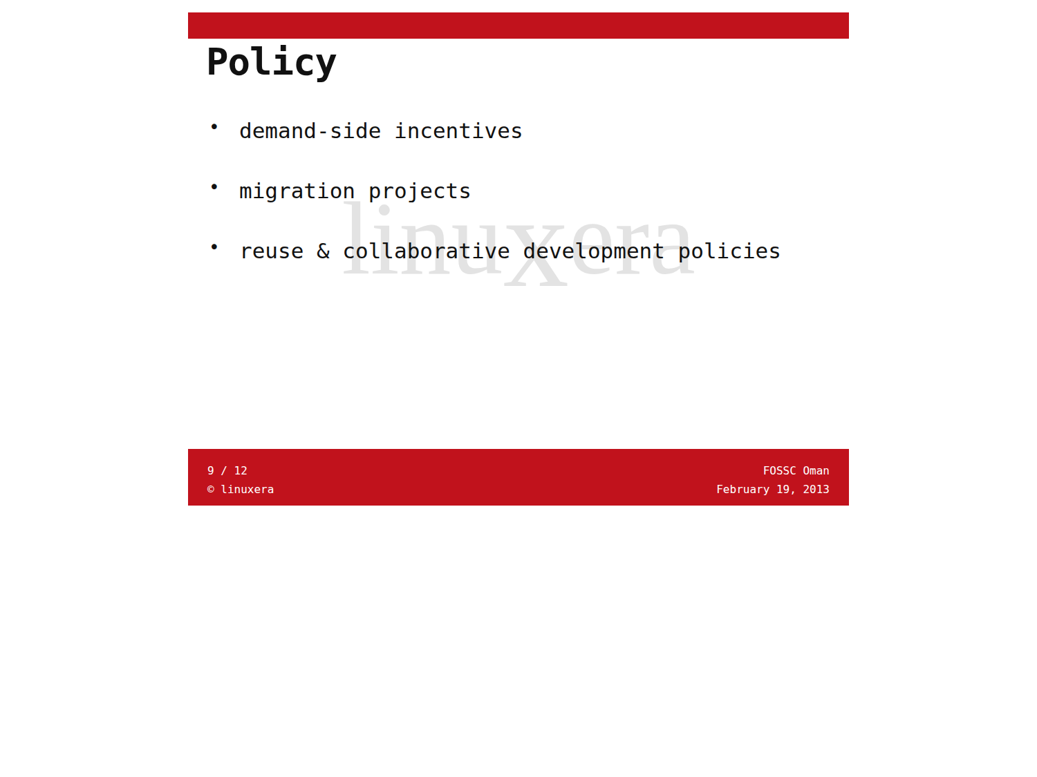Policy
linuxera
demand-side incentives
migration projects
reuse & collaborative development policies
9 / 12
© linuxera
FOSSC Oman
February 19, 2013